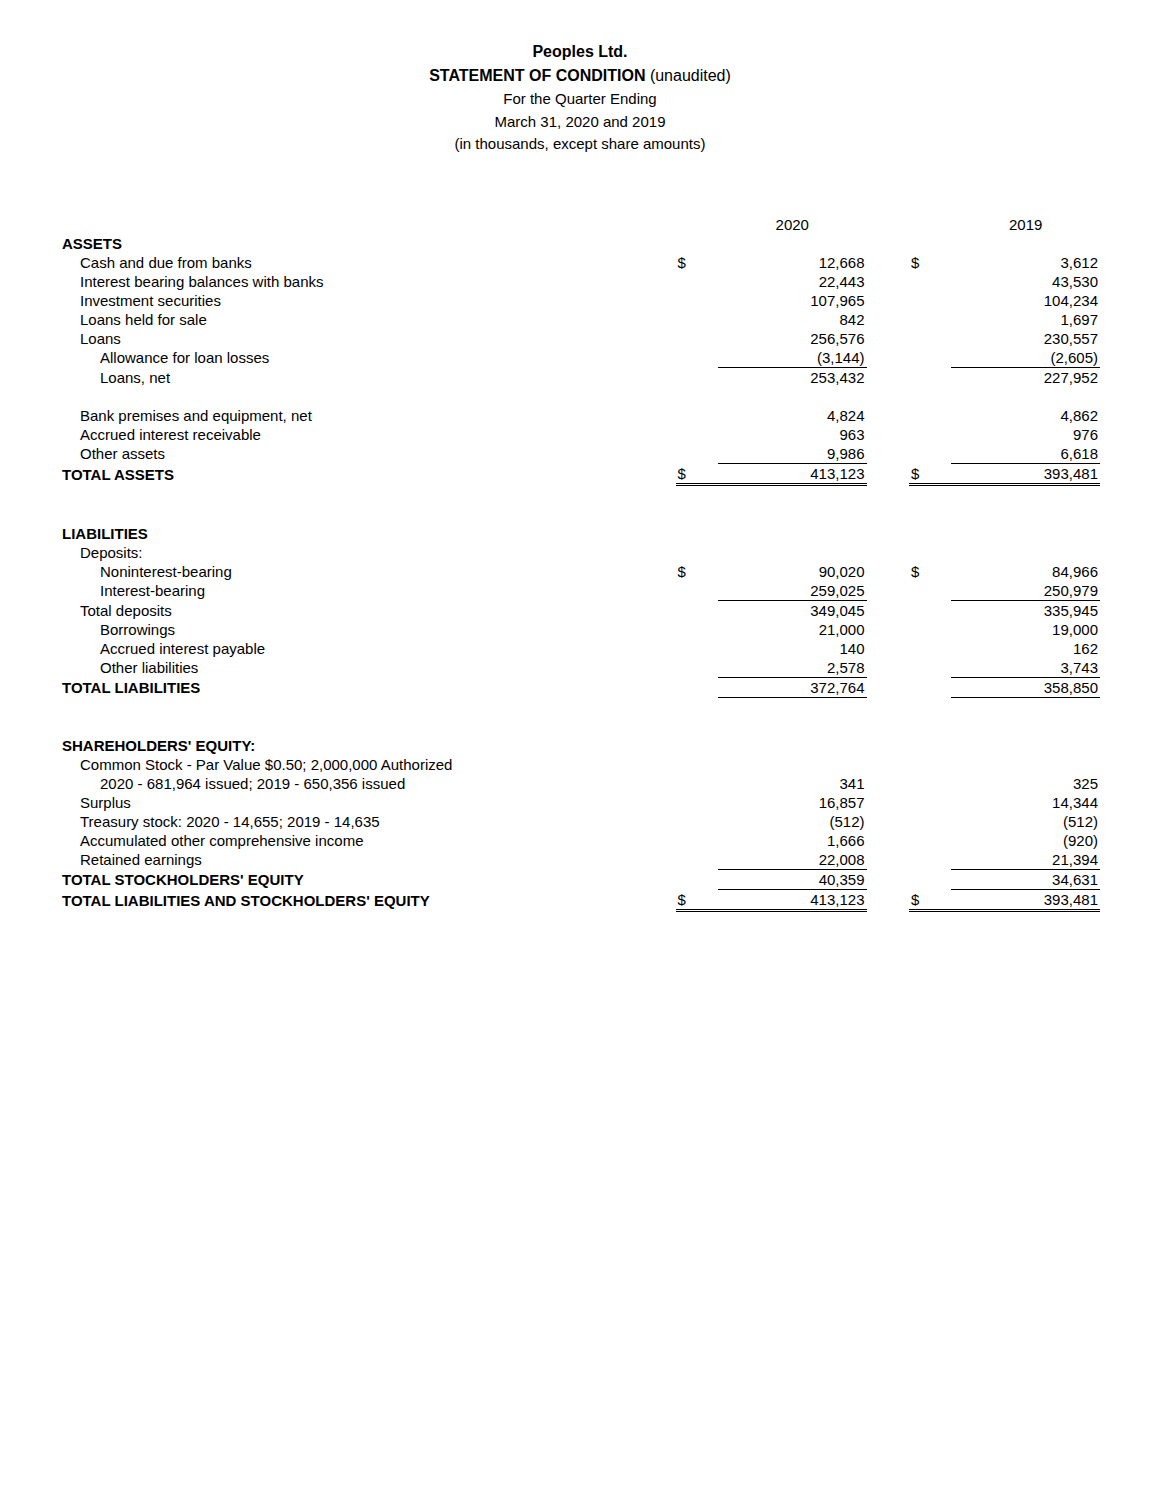Peoples Ltd.
STATEMENT OF CONDITION (unaudited)
For the Quarter Ending
March 31, 2020 and 2019
(in thousands, except share amounts)
| | | 2020 | | | 2019 |
| ASSETS | | | | | |
| Cash and due from banks | $ | 12,668 | | $ | 3,612 |
| Interest bearing balances with banks | | 22,443 | | | 43,530 |
| Investment securities | | 107,965 | | | 104,234 |
| Loans held for sale | | 842 | | | 1,697 |
| Loans | | 256,576 | | | 230,557 |
| Allowance for loan losses | | (3,144) | | | (2,605) |
| Loans, net | | 253,432 | | | 227,952 |
| Bank premises and equipment, net | | 4,824 | | | 4,862 |
| Accrued interest receivable | | 963 | | | 976 |
| Other assets | | 9,986 | | | 6,618 |
| TOTAL ASSETS | $ | 413,123 | | $ | 393,481 |
| LIABILITIES | | | | | |
| Deposits: | | | | | |
| Noninterest-bearing | $ | 90,020 | | $ | 84,966 |
| Interest-bearing | | 259,025 | | | 250,979 |
| Total deposits | | 349,045 | | | 335,945 |
| Borrowings | | 21,000 | | | 19,000 |
| Accrued interest payable | | 140 | | | 162 |
| Other liabilities | | 2,578 | | | 3,743 |
| TOTAL LIABILITIES | | 372,764 | | | 358,850 |
| SHAREHOLDERS' EQUITY: | | | | | |
| Common Stock - Par Value $0.50; 2,000,000 Authorized |
| 2020 - 681,964 issued; 2019 - 650,356 issued | | 341 | | | 325 |
| Surplus | | 16,857 | | | 14,344 |
| Treasury stock: 2020 - 14,655; 2019 - 14,635 | | (512) | | | (512) |
| Accumulated other comprehensive income | | 1,666 | | | (920) |
| Retained earnings | | 22,008 | | | 21,394 |
| TOTAL STOCKHOLDERS' EQUITY | | 40,359 | | | 34,631 |
| TOTAL LIABILITIES AND STOCKHOLDERS' EQUITY | $ | 413,123 | | $ | 393,481 |